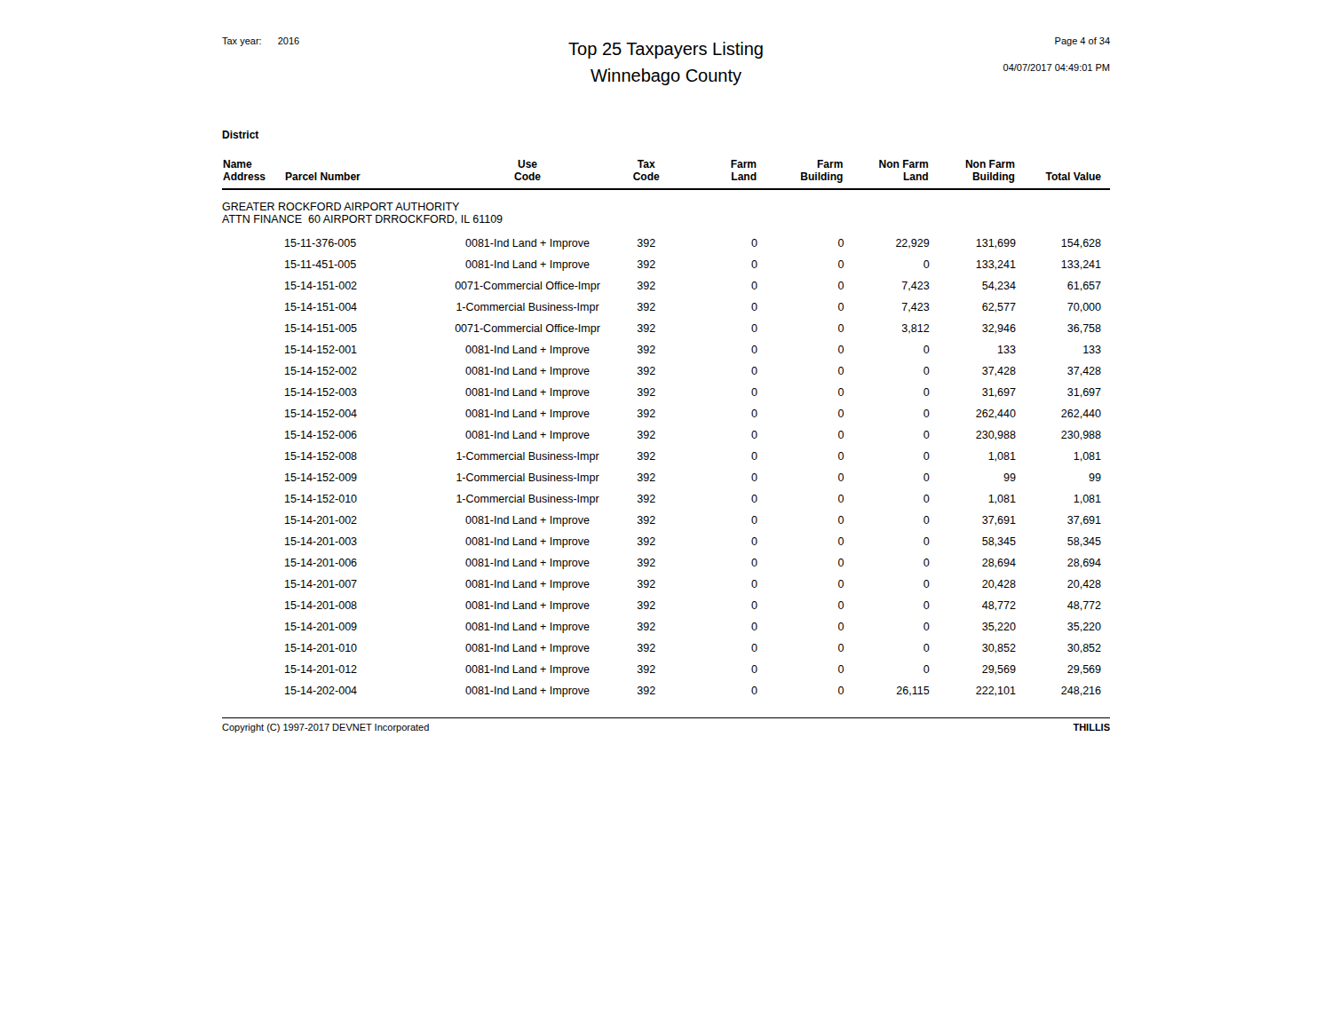Tax year: 2016
Top 25 Taxpayers Listing
Winnebago County
Page 4 of 34
04/07/2017 04:49:01 PM
District
| Name Address | Parcel Number | Use Code | Tax Code | Farm Land | Farm Building | Non Farm Land | Non Farm Building | Total Value |
| --- | --- | --- | --- | --- | --- | --- | --- | --- |
| GREATER ROCKFORD AIRPORT AUTHORITY |
| ATTN FINANCE 60 AIRPORT DRROCKFORD, IL 61109 |
| | 15-11-376-005 | 0081-Ind Land + Improve | 392 | 0 | 0 | 22,929 | 131,699 | 154,628 |
| | 15-11-451-005 | 0081-Ind Land + Improve | 392 | 0 | 0 | 0 | 133,241 | 133,241 |
| | 15-14-151-002 | 0071-Commercial Office-Impr | 392 | 0 | 0 | 7,423 | 54,234 | 61,657 |
| | 15-14-151-004 | 1-Commercial Business-Impr | 392 | 0 | 0 | 7,423 | 62,577 | 70,000 |
| | 15-14-151-005 | 0071-Commercial Office-Impr | 392 | 0 | 0 | 3,812 | 32,946 | 36,758 |
| | 15-14-152-001 | 0081-Ind Land + Improve | 392 | 0 | 0 | 0 | 133 | 133 |
| | 15-14-152-002 | 0081-Ind Land + Improve | 392 | 0 | 0 | 0 | 37,428 | 37,428 |
| | 15-14-152-003 | 0081-Ind Land + Improve | 392 | 0 | 0 | 0 | 31,697 | 31,697 |
| | 15-14-152-004 | 0081-Ind Land + Improve | 392 | 0 | 0 | 0 | 262,440 | 262,440 |
| | 15-14-152-006 | 0081-Ind Land + Improve | 392 | 0 | 0 | 0 | 230,988 | 230,988 |
| | 15-14-152-008 | 1-Commercial Business-Impr | 392 | 0 | 0 | 0 | 1,081 | 1,081 |
| | 15-14-152-009 | 1-Commercial Business-Impr | 392 | 0 | 0 | 0 | 99 | 99 |
| | 15-14-152-010 | 1-Commercial Business-Impr | 392 | 0 | 0 | 0 | 1,081 | 1,081 |
| | 15-14-201-002 | 0081-Ind Land + Improve | 392 | 0 | 0 | 0 | 37,691 | 37,691 |
| | 15-14-201-003 | 0081-Ind Land + Improve | 392 | 0 | 0 | 0 | 58,345 | 58,345 |
| | 15-14-201-006 | 0081-Ind Land + Improve | 392 | 0 | 0 | 0 | 28,694 | 28,694 |
| | 15-14-201-007 | 0081-Ind Land + Improve | 392 | 0 | 0 | 0 | 20,428 | 20,428 |
| | 15-14-201-008 | 0081-Ind Land + Improve | 392 | 0 | 0 | 0 | 48,772 | 48,772 |
| | 15-14-201-009 | 0081-Ind Land + Improve | 392 | 0 | 0 | 0 | 35,220 | 35,220 |
| | 15-14-201-010 | 0081-Ind Land + Improve | 392 | 0 | 0 | 0 | 30,852 | 30,852 |
| | 15-14-201-012 | 0081-Ind Land + Improve | 392 | 0 | 0 | 0 | 29,569 | 29,569 |
| | 15-14-202-004 | 0081-Ind Land + Improve | 392 | 0 | 0 | 26,115 | 222,101 | 248,216 |
Copyright (C) 1997-2017 DEVNET Incorporated
THILLIS